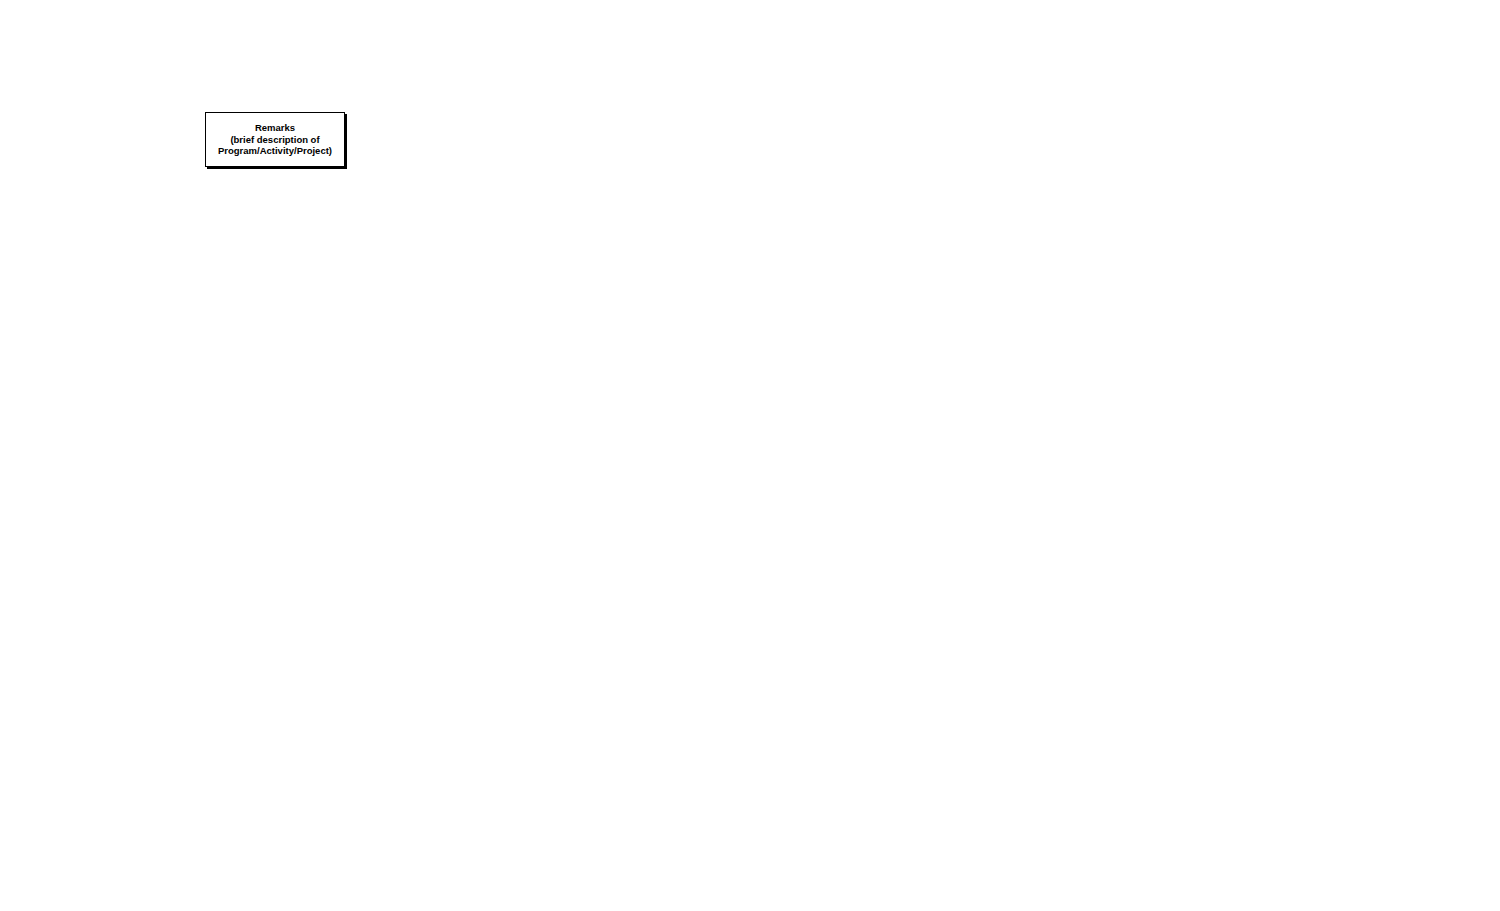Remarks
(brief description of
Program/Activity/Project)